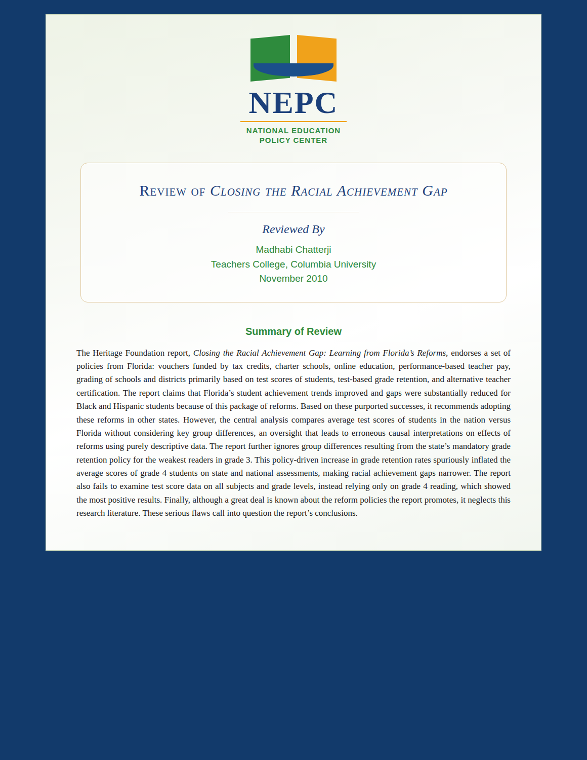NEPC
NATIONAL EDUCATION
POLICY CENTER
Review of Closing the Racial Achievement Gap
Reviewed By
Madhabi Chatterji
Teachers College, Columbia University
November 2010
Summary of Review
The Heritage Foundation report, Closing the Racial Achievement Gap: Learning from Florida’s Reforms, endorses a set of policies from Florida: vouchers funded by tax credits, charter schools, online education, performance-based teacher pay, grading of schools and districts primarily based on test scores of students, test-based grade retention, and alternative teacher certification. The report claims that Florida’s student achievement trends improved and gaps were substantially reduced for Black and Hispanic students because of this package of reforms. Based on these purported successes, it recommends adopting these reforms in other states. However, the central analysis compares average test scores of students in the nation versus Florida without considering key group differences, an oversight that leads to erroneous causal interpretations on effects of reforms using purely descriptive data. The report further ignores group differences resulting from the state’s mandatory grade retention policy for the weakest readers in grade 3. This policy-driven increase in grade retention rates spuriously inflated the average scores of grade 4 students on state and national assessments, making racial achievement gaps narrower. The report also fails to examine test score data on all subjects and grade levels, instead relying only on grade 4 reading, which showed the most positive results. Finally, although a great deal is known about the reform policies the report promotes, it neglects this research literature. These serious flaws call into question the report’s conclusions.